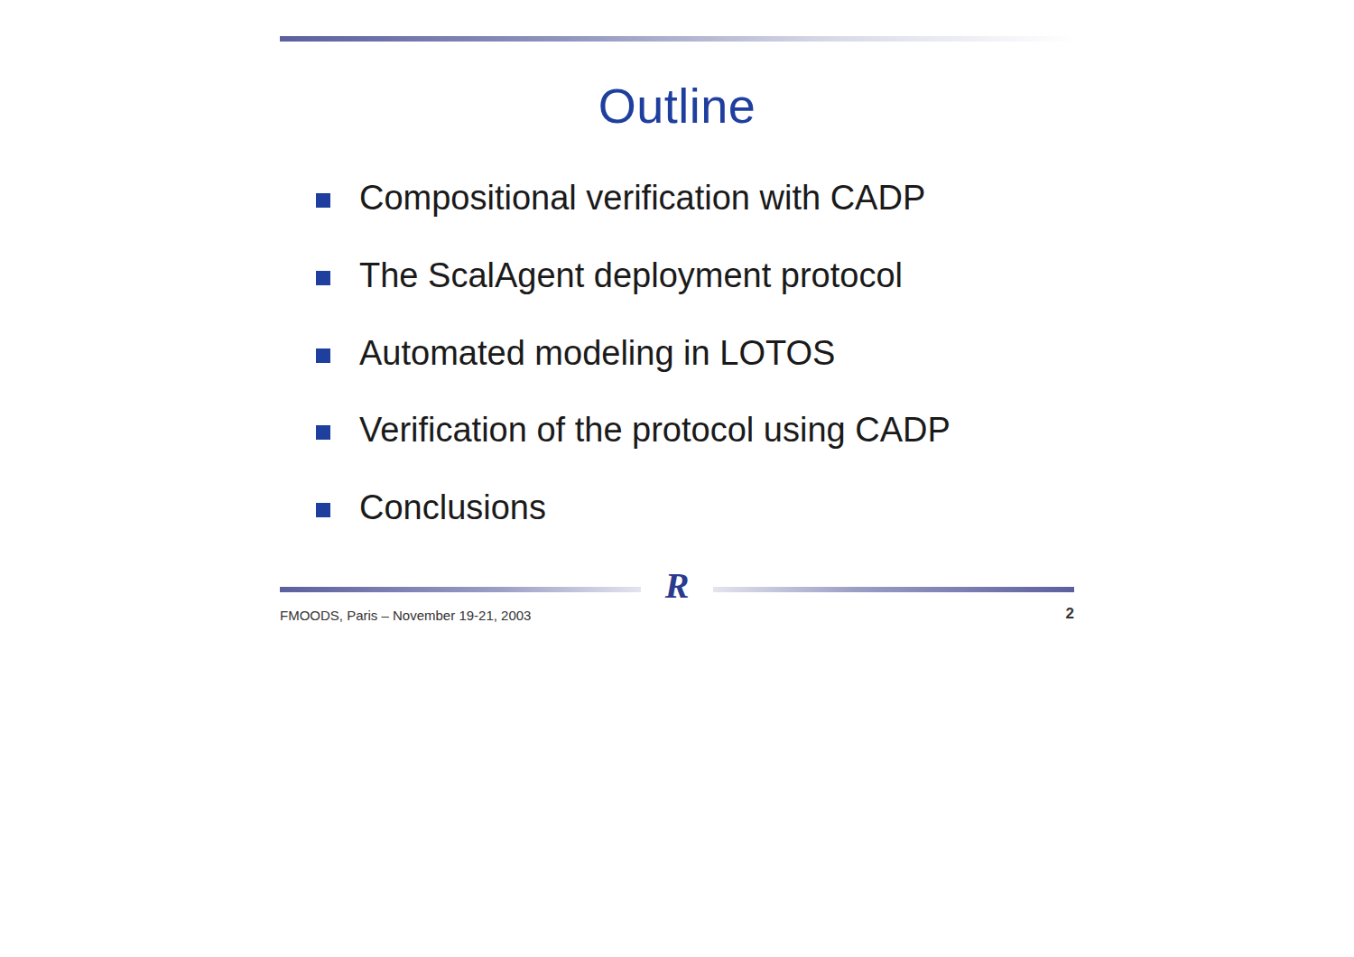Outline
Compositional verification with CADP
The ScalAgent deployment protocol
Automated modeling in LOTOS
Verification of the protocol using CADP
Conclusions
R
FMOODS, Paris – November 19-21, 2003
2